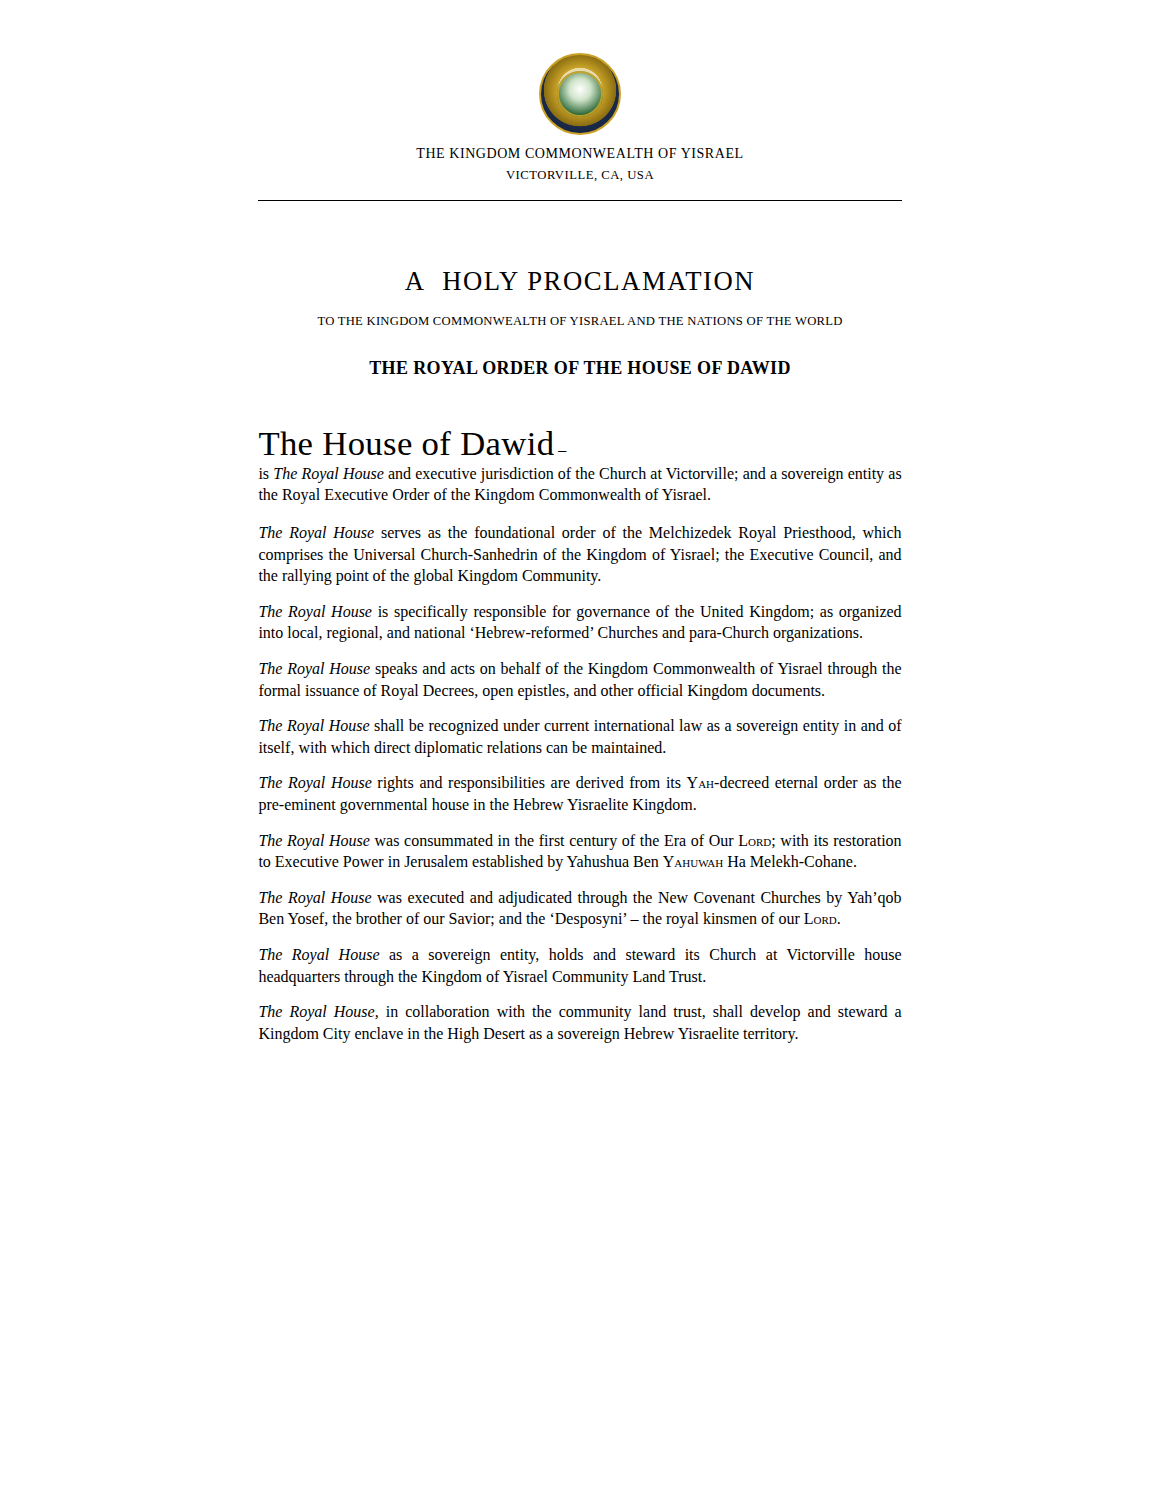THE KINGDOM COMMONWEALTH OF YISRAEL
VICTORVILLE, CA, USA
A HOLY PROCLAMATION
TO THE KINGDOM COMMONWEALTH OF YISRAEL AND THE NATIONS OF THE WORLD
THE ROYAL ORDER OF THE HOUSE OF DAWID
The House of Dawid –
is The Royal House and executive jurisdiction of the Church at Victorville; and a sovereign entity as the Royal Executive Order of the Kingdom Commonwealth of Yisrael.
The Royal House serves as the foundational order of the Melchizedek Royal Priesthood, which comprises the Universal Church-Sanhedrin of the Kingdom of Yisrael; the Executive Council, and the rallying point of the global Kingdom Community.
The Royal House is specifically responsible for governance of the United Kingdom; as organized into local, regional, and national ‘Hebrew-reformed’ Churches and para-Church organizations.
The Royal House speaks and acts on behalf of the Kingdom Commonwealth of Yisrael through the formal issuance of Royal Decrees, open epistles, and other official Kingdom documents.
The Royal House shall be recognized under current international law as a sovereign entity in and of itself, with which direct diplomatic relations can be maintained.
The Royal House rights and responsibilities are derived from its Yah-decreed eternal order as the pre-eminent governmental house in the Hebrew Yisraelite Kingdom.
The Royal House was consummated in the first century of the Era of Our Lord; with its restoration to Executive Power in Jerusalem established by Yahushua Ben Yahuwah Ha Melekh-Cohane.
The Royal House was executed and adjudicated through the New Covenant Churches by Yah’qob Ben Yosef, the brother of our Savior; and the ‘Desposyni’ – the royal kinsmen of our Lord.
The Royal House as a sovereign entity, holds and steward its Church at Victorville house headquarters through the Kingdom of Yisrael Community Land Trust.
The Royal House, in collaboration with the community land trust, shall develop and steward a Kingdom City enclave in the High Desert as a sovereign Hebrew Yisraelite territory.